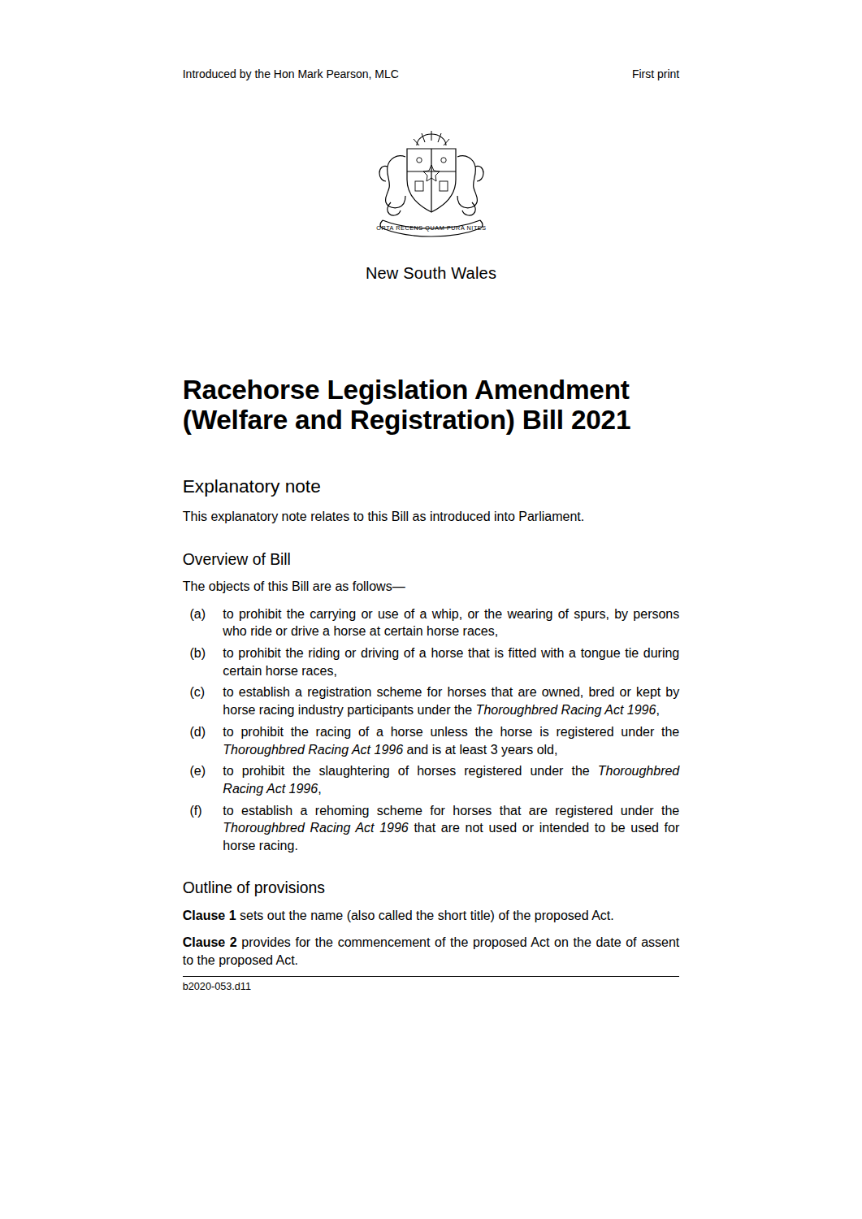Introduced by the Hon Mark Pearson, MLC
First print
ORTA RECENS QUAM PURA NITES
New South Wales
Racehorse Legislation Amendment (Welfare and Registration) Bill 2021
Explanatory note
This explanatory note relates to this Bill as introduced into Parliament.
Overview of Bill
The objects of this Bill are as follows—
(a) to prohibit the carrying or use of a whip, or the wearing of spurs, by persons who ride or drive a horse at certain horse races,
(b) to prohibit the riding or driving of a horse that is fitted with a tongue tie during certain horse races,
(c) to establish a registration scheme for horses that are owned, bred or kept by horse racing industry participants under the Thoroughbred Racing Act 1996,
(d) to prohibit the racing of a horse unless the horse is registered under the Thoroughbred Racing Act 1996 and is at least 3 years old,
(e) to prohibit the slaughtering of horses registered under the Thoroughbred Racing Act 1996,
(f) to establish a rehoming scheme for horses that are registered under the Thoroughbred Racing Act 1996 that are not used or intended to be used for horse racing.
Outline of provisions
Clause 1 sets out the name (also called the short title) of the proposed Act.
Clause 2 provides for the commencement of the proposed Act on the date of assent to the proposed Act.
b2020-053.d11